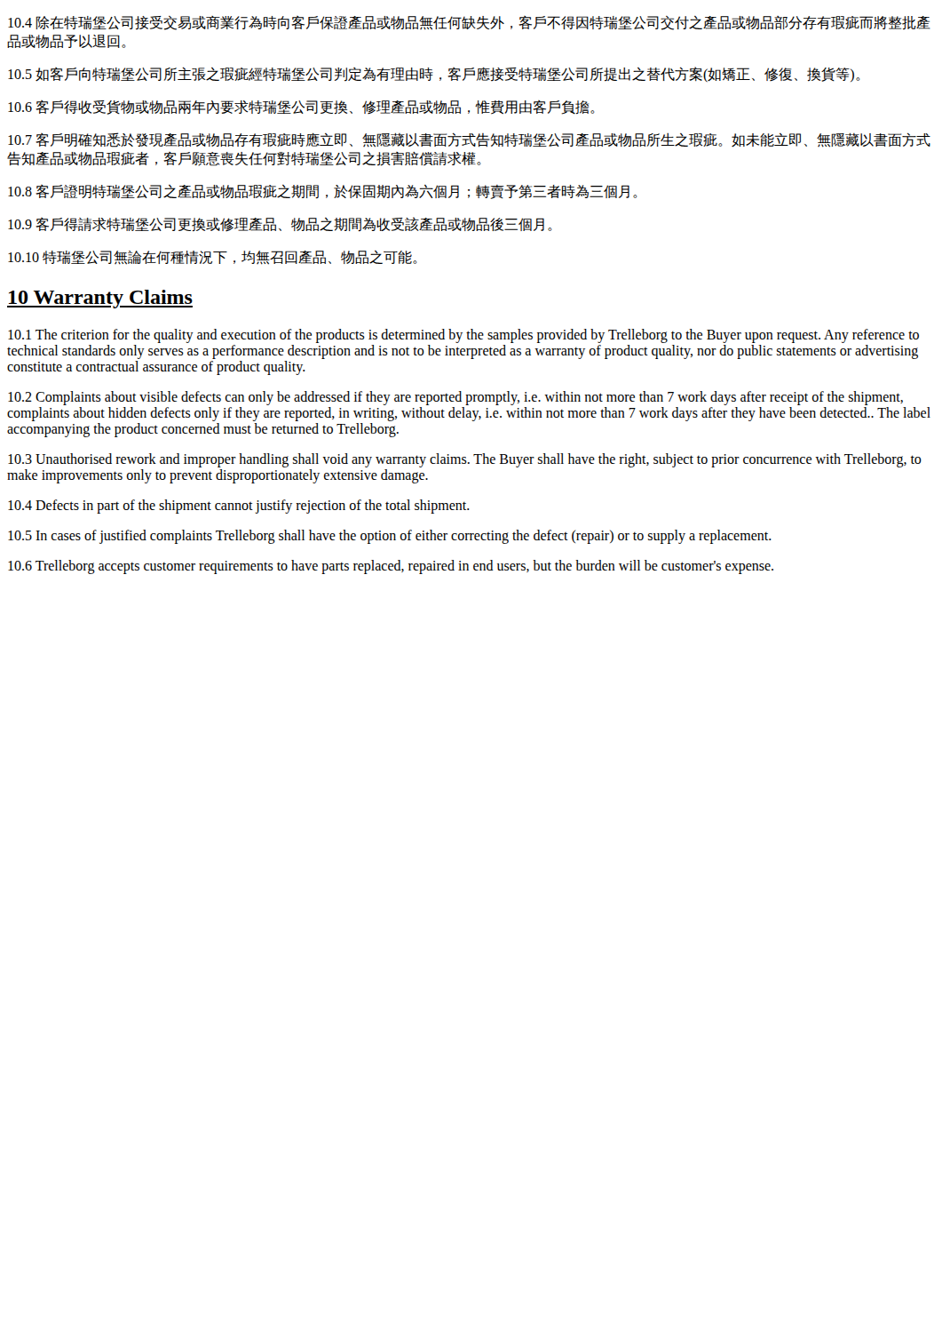10.4 除在特瑞堡公司接受交易或商業行為時向客戶保證產品或物品無任何缺失外，客戶不得因特瑞堡公司交付之產品或物品部分存有瑕疵而將整批產品或物品予以退回。
10.5 如客戶向特瑞堡公司所主張之瑕疵經特瑞堡公司判定為有理由時，客戶應接受特瑞堡公司所提出之替代方案(如矯正、修復、換貨等)。
10.6 客戶得收受貨物或物品兩年內要求特瑞堡公司更換、修理產品或物品，惟費用由客戶負擔。
10.7 客戶明確知悉於發現產品或物品存有瑕疵時應立即、無隱藏以書面方式告知特瑞堡公司產品或物品所生之瑕疵。如未能立即、無隱藏以書面方式告知產品或物品瑕疵者，客戶願意喪失任何對特瑞堡公司之損害賠償請求權。
10.8 客戶證明特瑞堡公司之產品或物品瑕疵之期間，於保固期內為六個月；轉賣予第三者時為三個月。
10.9 客戶得請求特瑞堡公司更換或修理產品、物品之期間為收受該產品或物品後三個月。
10.10 特瑞堡公司無論在何種情況下，均無召回產品、物品之可能。
10 Warranty Claims
10.1 The criterion for the quality and execution of the products is determined by the samples provided by Trelleborg to the Buyer upon request. Any reference to technical standards only serves as a performance description and is not to be interpreted as a warranty of product quality, nor do public statements or advertising constitute a contractual assurance of product quality.
10.2 Complaints about visible defects can only be addressed if they are reported promptly, i.e. within not more than 7 work days after receipt of the shipment, complaints about hidden defects only if they are reported, in writing, without delay, i.e. within not more than 7 work days after they have been detected.. The label accompanying the product concerned must be returned to Trelleborg.
10.3 Unauthorised rework and improper handling shall void any warranty claims. The Buyer shall have the right, subject to prior concurrence with Trelleborg, to make improvements only to prevent disproportionately extensive damage.
10.4 Defects in part of the shipment cannot justify rejection of the total shipment.
10.5 In cases of justified complaints Trelleborg shall have the option of either correcting the defect (repair) or to supply a replacement.
10.6 Trelleborg accepts customer requirements to have parts replaced, repaired in end users, but the burden will be customer's expense.